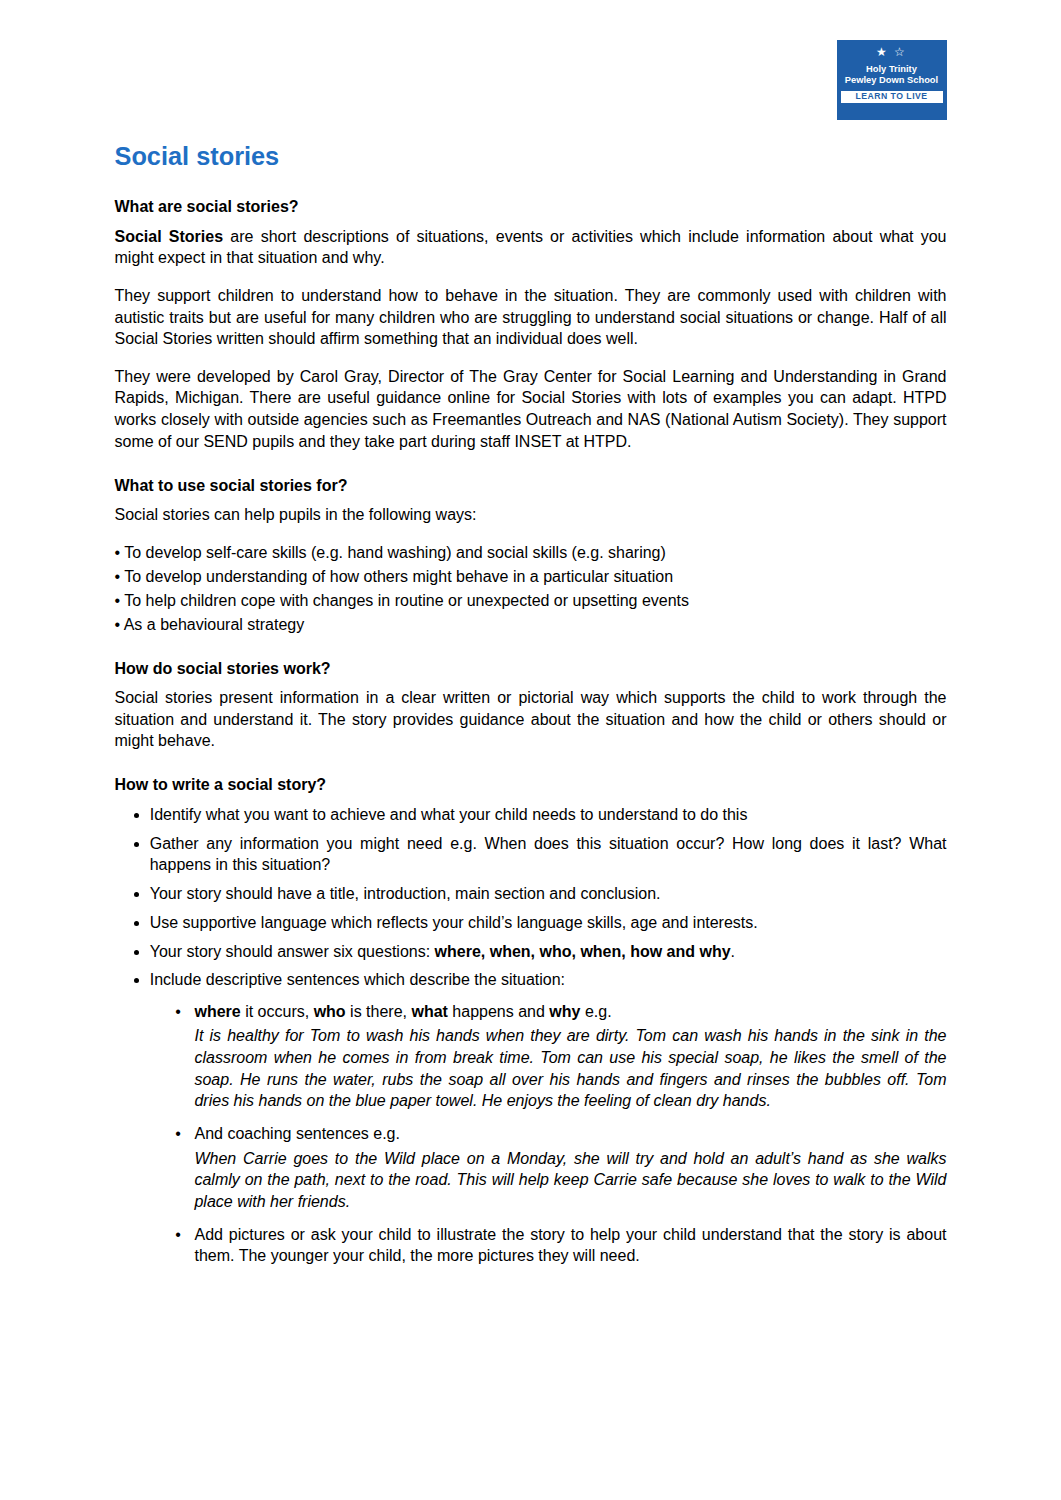★ ☆
Holy Trinity
Pewley Down School
LEARN TO LIVE
Social stories
What are social stories?
Social Stories are short descriptions of situations, events or activities which include information about what you might expect in that situation and why.
They support children to understand how to behave in the situation. They are commonly used with children with autistic traits but are useful for many children who are struggling to understand social situations or change. Half of all Social Stories written should affirm something that an individual does well.
They were developed by Carol Gray, Director of The Gray Center for Social Learning and Understanding in Grand Rapids, Michigan. There are useful guidance online for Social Stories with lots of examples you can adapt. HTPD works closely with outside agencies such as Freemantles Outreach and NAS (National Autism Society). They support some of our SEND pupils and they take part during staff INSET at HTPD.
What to use social stories for?
Social stories can help pupils in the following ways:
• To develop self-care skills (e.g. hand washing) and social skills (e.g. sharing)
• To develop understanding of how others might behave in a particular situation
• To help children cope with changes in routine or unexpected or upsetting events
• As a behavioural strategy
How do social stories work?
Social stories present information in a clear written or pictorial way which supports the child to work through the situation and understand it. The story provides guidance about the situation and how the child or others should or might behave.
How to write a social story?
Identify what you want to achieve and what your child needs to understand to do this
Gather any information you might need e.g. When does this situation occur? How long does it last? What happens in this situation?
Your story should have a title, introduction, main section and conclusion.
Use supportive language which reflects your child’s language skills, age and interests.
Your story should answer six questions: where, when, who, when, how and why.
Include descriptive sentences which describe the situation:
where it occurs, who is there, what happens and why e.g. It is healthy for Tom to wash his hands when they are dirty. Tom can wash his hands in the sink in the classroom when he comes in from break time. Tom can use his special soap, he likes the smell of the soap. He runs the water, rubs the soap all over his hands and fingers and rinses the bubbles off. Tom dries his hands on the blue paper towel. He enjoys the feeling of clean dry hands.
And coaching sentences e.g. When Carrie goes to the Wild place on a Monday, she will try and hold an adult’s hand as she walks calmly on the path, next to the road. This will help keep Carrie safe because she loves to walk to the Wild place with her friends.
Add pictures or ask your child to illustrate the story to help your child understand that the story is about them. The younger your child, the more pictures they will need.